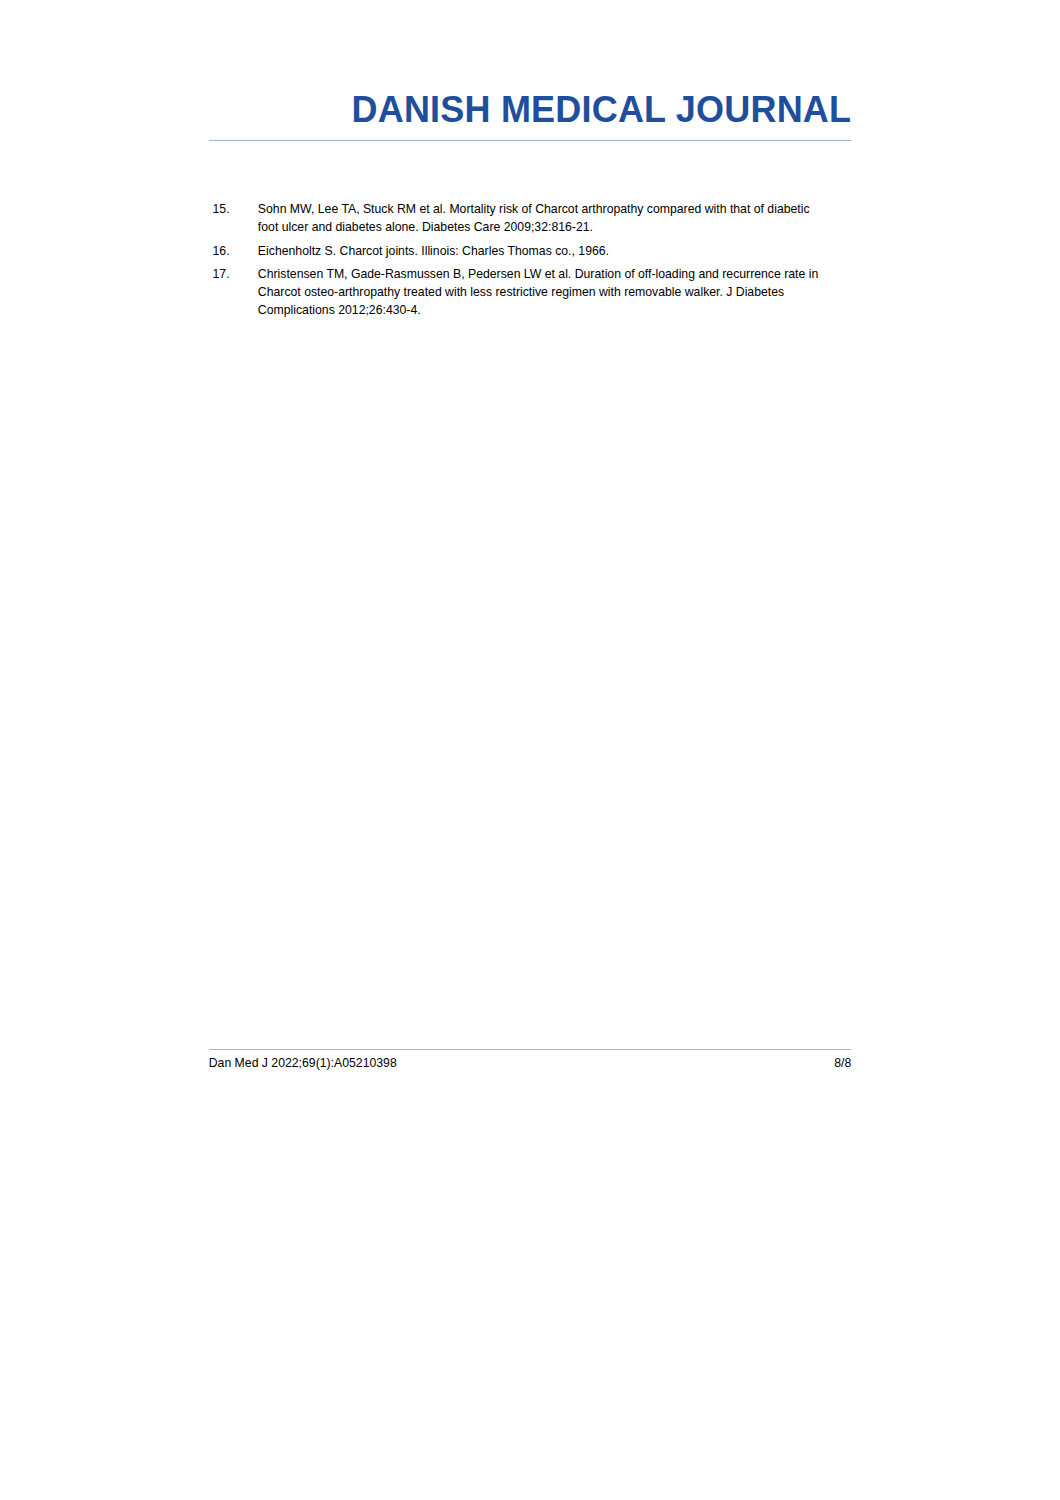DANISH MEDICAL JOURNAL
15. Sohn MW, Lee TA, Stuck RM et al. Mortality risk of Charcot arthropathy compared with that of diabetic foot ulcer and diabetes alone. Diabetes Care 2009;32:816-21.
16. Eichenholtz S. Charcot joints. Illinois: Charles Thomas co., 1966.
17. Christensen TM, Gade-Rasmussen B, Pedersen LW et al. Duration of off-loading and recurrence rate in Charcot osteo-arthropathy treated with less restrictive regimen with removable walker. J Diabetes Complications 2012;26:430-4.
Dan Med J 2022;69(1):A05210398 8/8